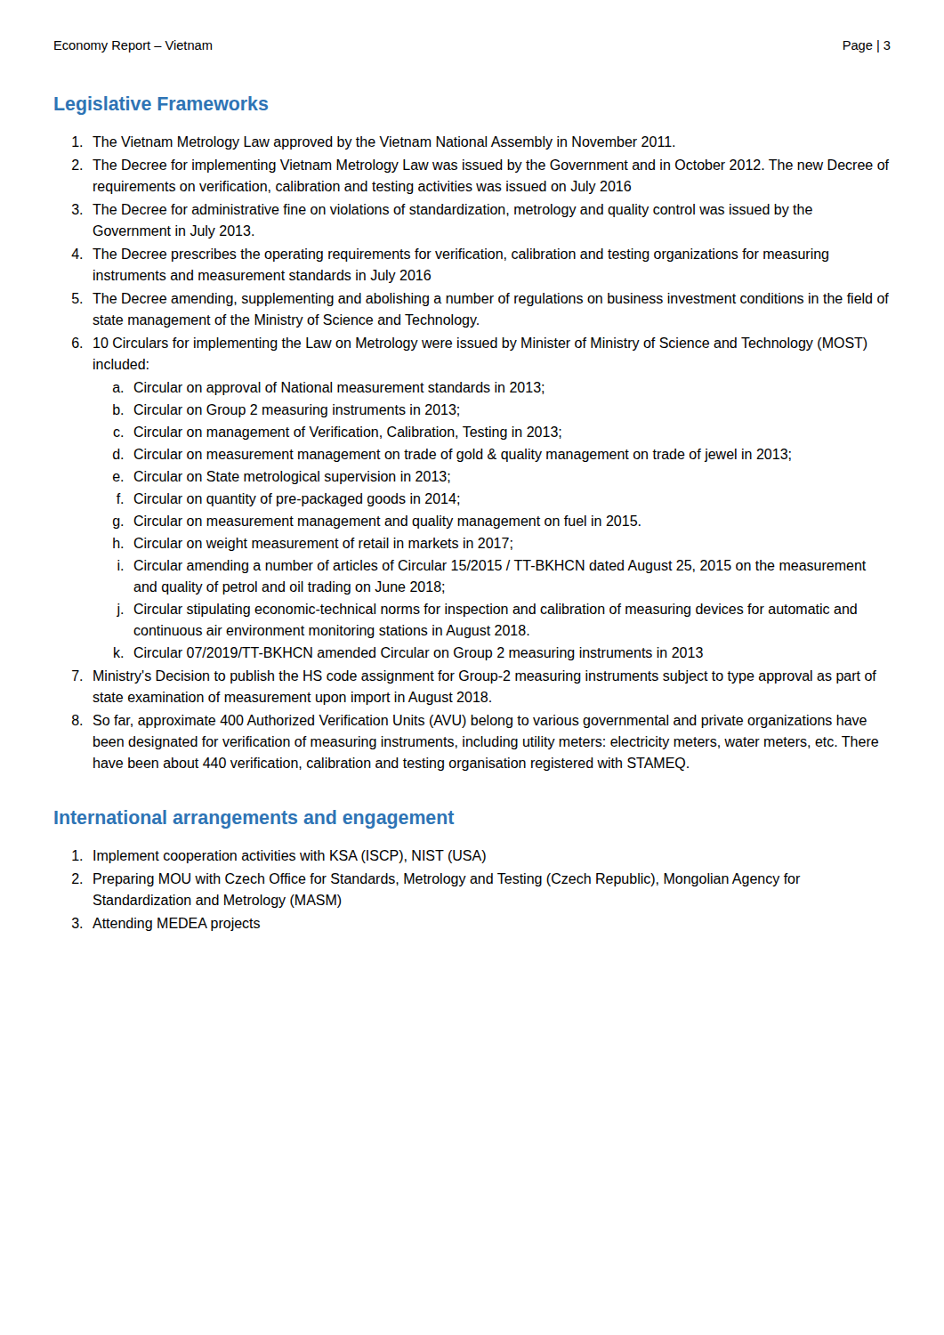Economy Report – Vietnam Page | 3
Legislative Frameworks
The Vietnam Metrology Law approved by the Vietnam National Assembly in November 2011.
The Decree for implementing Vietnam Metrology Law was issued by the Government and in October 2012. The new Decree of requirements on verification, calibration and testing activities was issued on July 2016
The Decree for administrative fine on violations of standardization, metrology and quality control was issued by the Government in July 2013.
The Decree prescribes the operating requirements for verification, calibration and testing organizations for measuring instruments and measurement standards in July 2016
The Decree amending, supplementing and abolishing a number of regulations on business investment conditions in the field of state management of the Ministry of Science and Technology.
10 Circulars for implementing the Law on Metrology were issued by Minister of Ministry of Science and Technology (MOST) included:
Circular on approval of National measurement standards in 2013;
Circular on Group 2 measuring instruments in 2013;
Circular on management of Verification, Calibration, Testing in 2013;
Circular on measurement management on trade of gold & quality management on trade of jewel in 2013;
Circular on State metrological supervision in 2013;
Circular on quantity of pre-packaged goods in 2014;
Circular on measurement management and quality management on fuel in 2015.
Circular on weight measurement of retail in markets in 2017;
Circular amending a number of articles of Circular 15/2015 / TT-BKHCN dated August 25, 2015 on the measurement and quality of petrol and oil trading on June 2018;
Circular stipulating economic-technical norms for inspection and calibration of measuring devices for automatic and continuous air environment monitoring stations in August 2018.
Circular 07/2019/TT-BKHCN amended Circular on Group 2 measuring instruments in 2013
Ministry's Decision to publish the HS code assignment for Group-2 measuring instruments subject to type approval as part of state examination of measurement upon import in August 2018.
So far, approximate 400 Authorized Verification Units (AVU) belong to various governmental and private organizations have been designated for verification of measuring instruments, including utility meters: electricity meters, water meters, etc. There have been about 440 verification, calibration and testing organisation registered with STAMEQ.
International arrangements and engagement
Implement cooperation activities with KSA (ISCP), NIST (USA)
Preparing MOU with Czech Office for Standards, Metrology and Testing (Czech Republic), Mongolian Agency for Standardization and Metrology (MASM)
Attending MEDEA projects